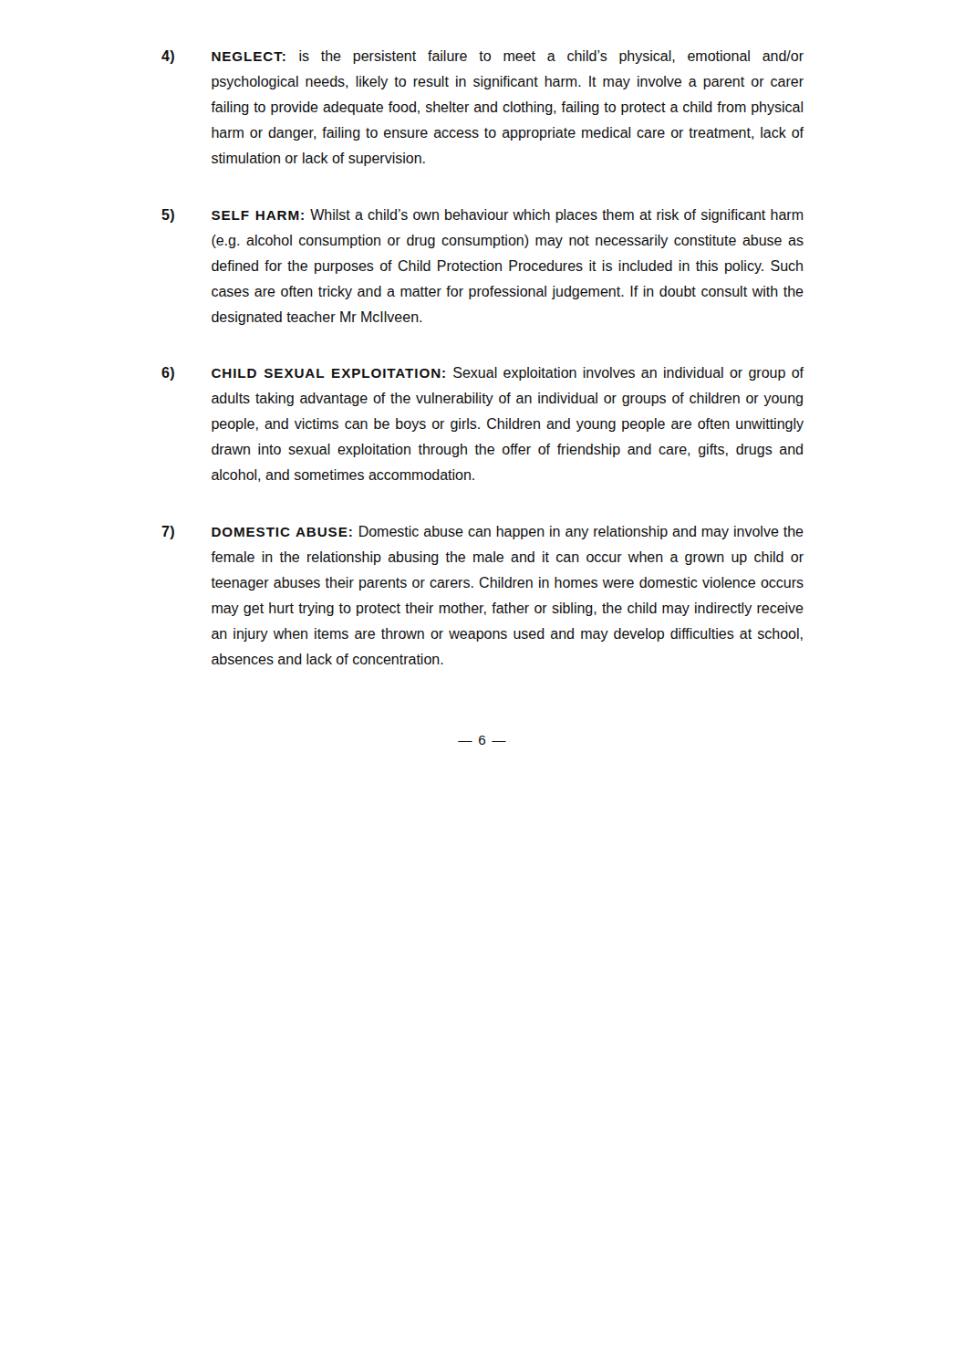4) Neglect: is the persistent failure to meet a child’s physical, emotional and/or psychological needs, likely to result in significant harm. It may involve a parent or carer failing to provide adequate food, shelter and clothing, failing to protect a child from physical harm or danger, failing to ensure access to appropriate medical care or treatment, lack of stimulation or lack of supervision.
5) Self Harm: Whilst a child’s own behaviour which places them at risk of significant harm (e.g. alcohol consumption or drug consumption) may not necessarily constitute abuse as defined for the purposes of Child Protection Procedures it is included in this policy. Such cases are often tricky and a matter for professional judgement. If in doubt consult with the designated teacher Mr McIlveen.
6) Child Sexual Exploitation: Sexual exploitation involves an individual or group of adults taking advantage of the vulnerability of an individual or groups of children or young people, and victims can be boys or girls. Children and young people are often unwittingly drawn into sexual exploitation through the offer of friendship and care, gifts, drugs and alcohol, and sometimes accommodation.
7) Domestic Abuse: Domestic abuse can happen in any relationship and may involve the female in the relationship abusing the male and it can occur when a grown up child or teenager abuses their parents or carers. Children in homes were domestic violence occurs may get hurt trying to protect their mother, father or sibling, the child may indirectly receive an injury when items are thrown or weapons used and may develop difficulties at school, absences and lack of concentration.
— 6 —